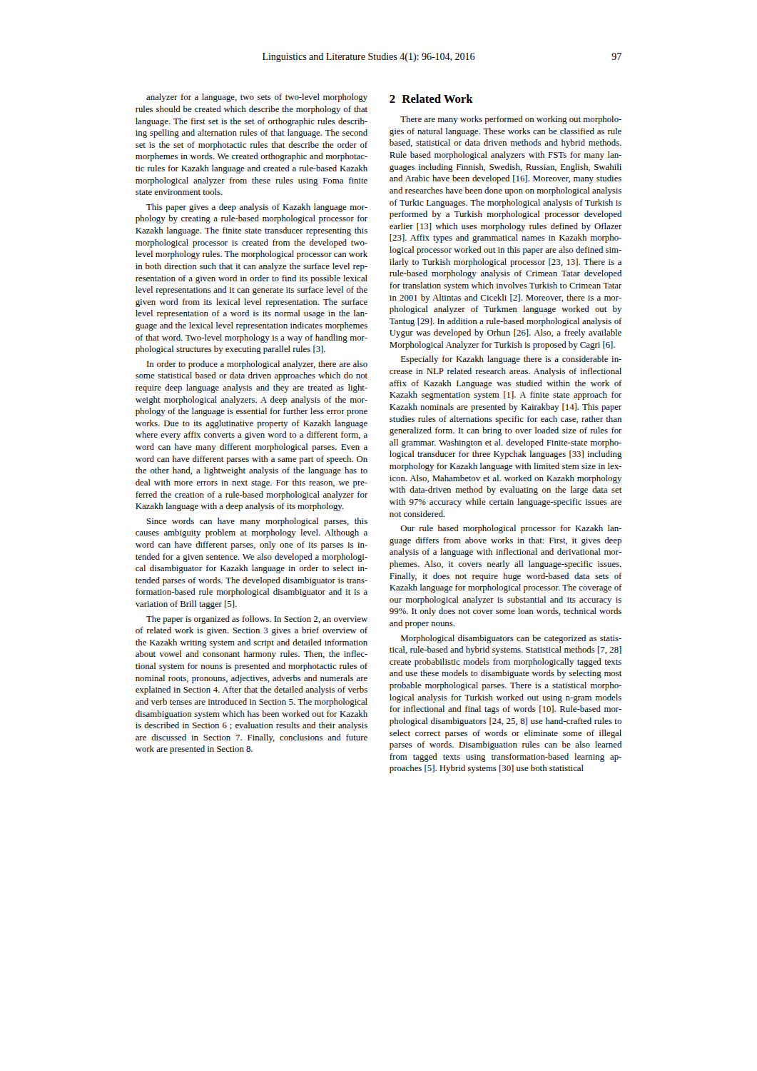Linguistics and Literature Studies 4(1): 96-104, 2016 97
analyzer for a language, two sets of two-level morphology rules should be created which describe the morphology of that language. The first set is the set of orthographic rules describing spelling and alternation rules of that language. The second set is the set of morphotactic rules that describe the order of morphemes in words. We created orthographic and morphotactic rules for Kazakh language and created a rule-based Kazakh morphological analyzer from these rules using Foma finite state environment tools.
This paper gives a deep analysis of Kazakh language morphology by creating a rule-based morphological processor for Kazakh language. The finite state transducer representing this morphological processor is created from the developed two-level morphology rules. The morphological processor can work in both direction such that it can analyze the surface level representation of a given word in order to find its possible lexical level representations and it can generate its surface level of the given word from its lexical level representation. The surface level representation of a word is its normal usage in the language and the lexical level representation indicates morphemes of that word. Two-level morphology is a way of handling morphological structures by executing parallel rules [3].
In order to produce a morphological analyzer, there are also some statistical based or data driven approaches which do not require deep language analysis and they are treated as lightweight morphological analyzers. A deep analysis of the morphology of the language is essential for further less error prone works. Due to its agglutinative property of Kazakh language where every affix converts a given word to a different form, a word can have many different morphological parses. Even a word can have different parses with a same part of speech. On the other hand, a lightweight analysis of the language has to deal with more errors in next stage. For this reason, we preferred the creation of a rule-based morphological analyzer for Kazakh language with a deep analysis of its morphology.
Since words can have many morphological parses, this causes ambiguity problem at morphology level. Although a word can have different parses, only one of its parses is intended for a given sentence. We also developed a morphological disambiguator for Kazakh language in order to select intended parses of words. The developed disambiguator is transformation-based rule morphological disambiguator and it is a variation of Brill tagger [5].
The paper is organized as follows. In Section 2, an overview of related work is given. Section 3 gives a brief overview of the Kazakh writing system and script and detailed information about vowel and consonant harmony rules. Then, the inflectional system for nouns is presented and morphotactic rules of nominal roots, pronouns, adjectives, adverbs and numerals are explained in Section 4. After that the detailed analysis of verbs and verb tenses are introduced in Section 5. The morphological disambiguation system which has been worked out for Kazakh is described in Section 6 ; evaluation results and their analysis are discussed in Section 7. Finally, conclusions and future work are presented in Section 8.
2 Related Work
There are many works performed on working out morphologies of natural language. These works can be classified as rule based, statistical or data driven methods and hybrid methods. Rule based morphological analyzers with FSTs for many languages including Finnish, Swedish, Russian, English, Swahili and Arabic have been developed [16]. Moreover, many studies and researches have been done upon on morphological analysis of Turkic Languages. The morphological analysis of Turkish is performed by a Turkish morphological processor developed earlier [13] which uses morphology rules defined by Oflazer [23]. Affix types and grammatical names in Kazakh morphological processor worked out in this paper are also defined similarly to Turkish morphological processor [23, 13]. There is a rule-based morphology analysis of Crimean Tatar developed for translation system which involves Turkish to Crimean Tatar in 2001 by Altintas and Cicekli [2]. Moreover, there is a morphological analyzer of Turkmen language worked out by Tantug [29]. In addition a rule-based morphological analysis of Uygur was developed by Orhun [26]. Also, a freely available Morphological Analyzer for Turkish is proposed by Cagri [6].
Especially for Kazakh language there is a considerable increase in NLP related research areas. Analysis of inflectional affix of Kazakh Language was studied within the work of Kazakh segmentation system [1]. A finite state approach for Kazakh nominals are presented by Kairakbay [14]. This paper studies rules of alternations specific for each case, rather than generalized form. It can bring to over loaded size of rules for all grammar. Washington et al. developed Finite-state morphological transducer for three Kypchak languages [33] including morphology for Kazakh language with limited stem size in lexicon. Also, Mahambetov et al. worked on Kazakh morphology with data-driven method by evaluating on the large data set with 97% accuracy while certain language-specific issues are not considered.
Our rule based morphological processor for Kazakh language differs from above works in that: First, it gives deep analysis of a language with inflectional and derivational morphemes. Also, it covers nearly all language-specific issues. Finally, it does not require huge word-based data sets of Kazakh language for morphological processor. The coverage of our morphological analyzer is substantial and its accuracy is 99%. It only does not cover some loan words, technical words and proper nouns.
Morphological disambiguators can be categorized as statistical, rule-based and hybrid systems. Statistical methods [7, 28] create probabilistic models from morphologically tagged texts and use these models to disambiguate words by selecting most probable morphological parses. There is a statistical morphological analysis for Turkish worked out using n-gram models for inflectional and final tags of words [10]. Rule-based morphological disambiguators [24, 25, 8] use hand-crafted rules to select correct parses of words or eliminate some of illegal parses of words. Disambiguation rules can be also learned from tagged texts using transformation-based learning approaches [5]. Hybrid systems [30] use both statistical